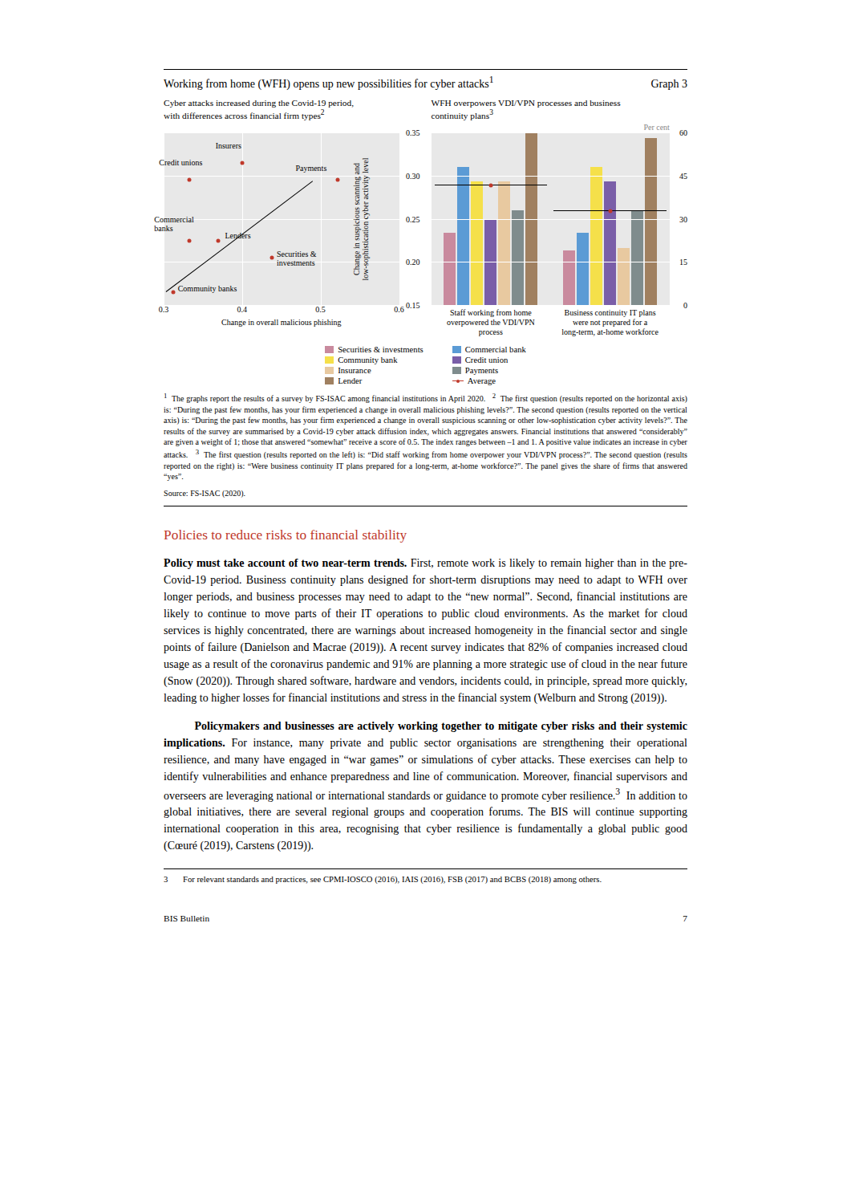Working from home (WFH) opens up new possibilities for cyber attacks1
Graph 3
Cyber attacks increased during the Covid-19 period,
with differences across financial firm types2
Insurers
Credit unions
Payments
Commercial
banks
Lenders
Securities &
investments
Community banks
0.35 0.30 0.25 0.20 0.15
Change in suspicious scanning and
low-sophistication cyber activity level
0.3 0.4 0.5 0.6
Change in overall malicious phishing
WFH overpowers VDI/VPN processes and business
continuity plans3
Per cent
60 45 30 15 0
Staff working from home
overpowered the VDI/VPN
process
Business continuity IT plans
were not prepared for a
long-term, at-home workforce
Securities & investments
Community bank
Insurance
Lender
Commercial bank
Credit union
Payments
Average
1 The graphs report the results of a survey by FS-ISAC among financial institutions in April 2020. 2 The first question (results reported on the horizontal axis) is: “During the past few months, has your firm experienced a change in overall malicious phishing levels?”. The second question (results reported on the vertical axis) is: “During the past few months, has your firm experienced a change in overall suspicious scanning or other low-sophistication cyber activity levels?”. The results of the survey are summarised by a Covid-19 cyber attack diffusion index, which aggregates answers. Financial institutions that answered “considerably” are given a weight of 1; those that answered “somewhat” receive a score of 0.5. The index ranges between –1 and 1. A positive value indicates an increase in cyber attacks. 3 The first question (results reported on the left) is: “Did staff working from home overpower your VDI/VPN process?”. The second question (results reported on the right) is: “Were business continuity IT plans prepared for a long-term, at-home workforce?”. The panel gives the share of firms that answered “yes”.
Source: FS-ISAC (2020).
Policies to reduce risks to financial stability
Policy must take account of two near-term trends. First, remote work is likely to remain higher than in the pre-Covid-19 period. Business continuity plans designed for short-term disruptions may need to adapt to WFH over longer periods, and business processes may need to adapt to the “new normal”. Second, financial institutions are likely to continue to move parts of their IT operations to public cloud environments. As the market for cloud services is highly concentrated, there are warnings about increased homogeneity in the financial sector and single points of failure (Danielson and Macrae (2019)). A recent survey indicates that 82% of companies increased cloud usage as a result of the coronavirus pandemic and 91% are planning a more strategic use of cloud in the near future (Snow (2020)). Through shared software, hardware and vendors, incidents could, in principle, spread more quickly, leading to higher losses for financial institutions and stress in the financial system (Welburn and Strong (2019)).
Policymakers and businesses are actively working together to mitigate cyber risks and their systemic implications. For instance, many private and public sector organisations are strengthening their operational resilience, and many have engaged in “war games” or simulations of cyber attacks. These exercises can help to identify vulnerabilities and enhance preparedness and line of communication. Moreover, financial supervisors and overseers are leveraging national or international standards or guidance to promote cyber resilience.3 In addition to global initiatives, there are several regional groups and cooperation forums. The BIS will continue supporting international cooperation in this area, recognising that cyber resilience is fundamentally a global public good (Cœuré (2019), Carstens (2019)).
3
For relevant standards and practices, see CPMI-IOSCO (2016), IAIS (2016), FSB (2017) and BCBS (2018) among others.
BIS Bulletin
7